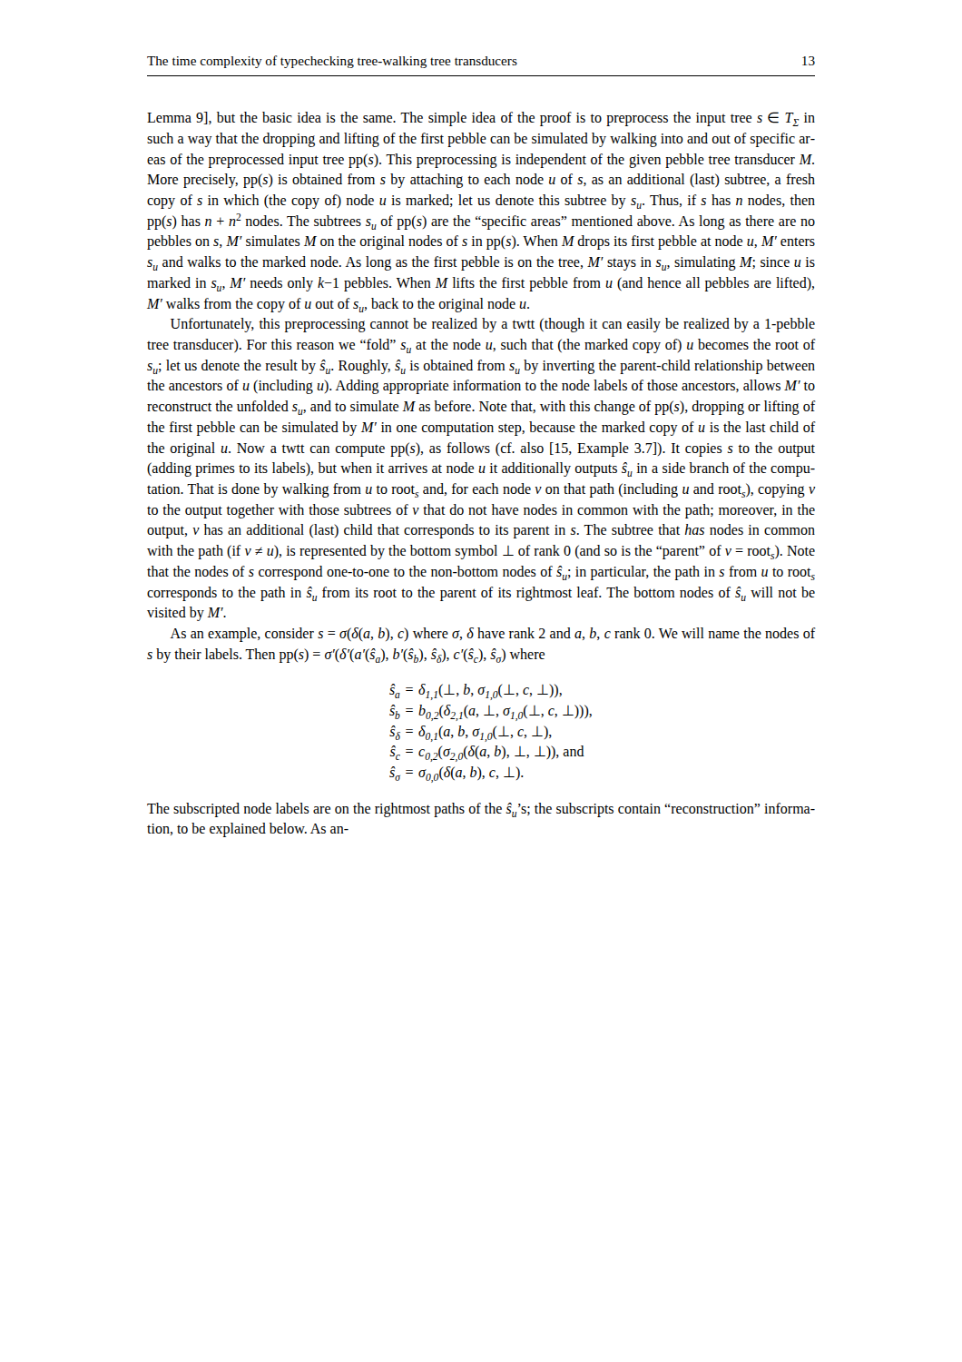The time complexity of typechecking tree-walking tree transducers 13
Lemma 9], but the basic idea is the same. The simple idea of the proof is to preprocess the input tree s ∈ TΣ in such a way that the dropping and lifting of the first pebble can be simulated by walking into and out of specific areas of the preprocessed input tree pp(s). This preprocessing is independent of the given pebble tree transducer M. More precisely, pp(s) is obtained from s by attaching to each node u of s, as an additional (last) subtree, a fresh copy of s in which (the copy of) node u is marked; let us denote this subtree by su. Thus, if s has n nodes, then pp(s) has n + n2 nodes. The subtrees su of pp(s) are the “specific areas” mentioned above. As long as there are no pebbles on s, M′ simulates M on the original nodes of s in pp(s). When M drops its first pebble at node u, M′ enters su and walks to the marked node. As long as the first pebble is on the tree, M′ stays in su, simulating M; since u is marked in su, M′ needs only k−1 pebbles. When M lifts the first pebble from u (and hence all pebbles are lifted), M′ walks from the copy of u out of su, back to the original node u.
Unfortunately, this preprocessing cannot be realized by a twtt (though it can easily be realized by a 1-pebble tree transducer). For this reason we “fold” su at the node u, such that (the marked copy of) u becomes the root of su; let us denote the result by ŝu. Roughly, ŝu is obtained from su by inverting the parent-child relationship between the ancestors of u (including u). Adding appropriate information to the node labels of those ancestors, allows M′ to reconstruct the unfolded su, and to simulate M as before. Note that, with this change of pp(s), dropping or lifting of the first pebble can be simulated by M′ in one computation step, because the marked copy of u is the last child of the original u. Now a twtt can compute pp(s), as follows (cf. also [15, Example 3.7]). It copies s to the output (adding primes to its labels), but when it arrives at node u it additionally outputs ŝu in a side branch of the computation. That is done by walking from u to roots and, for each node v on that path (including u and roots), copying v to the output together with those subtrees of v that do not have nodes in common with the path; moreover, in the output, v has an additional (last) child that corresponds to its parent in s. The subtree that has nodes in common with the path (if v ≠ u), is represented by the bottom symbol ⊥ of rank 0 (and so is the “parent” of v = roots). Note that the nodes of s correspond one-to-one to the non-bottom nodes of ŝu; in particular, the path in s from u to roots corresponds to the path in ŝu from its root to the parent of its rightmost leaf. The bottom nodes of ŝu will not be visited by M′.
As an example, consider s = σ(δ(a, b), c) where σ, δ have rank 2 and a, b, c rank 0. We will name the nodes of s by their labels. Then pp(s) = σ′(δ′(a′(ŝa), b′(ŝb), ŝδ), c′(ŝc), ŝσ) where
ŝa=δ1,1(⊥, b, σ1,0(⊥, c, ⊥)), ŝb=b0,2(δ2,1(a, ⊥, σ1,0(⊥, c, ⊥))), ŝδ=δ0,1(a, b, σ1,0(⊥, c, ⊥), ŝc=c0,2(σ2,0(δ(a, b), ⊥, ⊥)), and ŝσ=σ0,0(δ(a, b), c, ⊥).
The subscripted node labels are on the rightmost paths of the ŝu’s; the subscripts contain “reconstruction” information, to be explained below. As an-